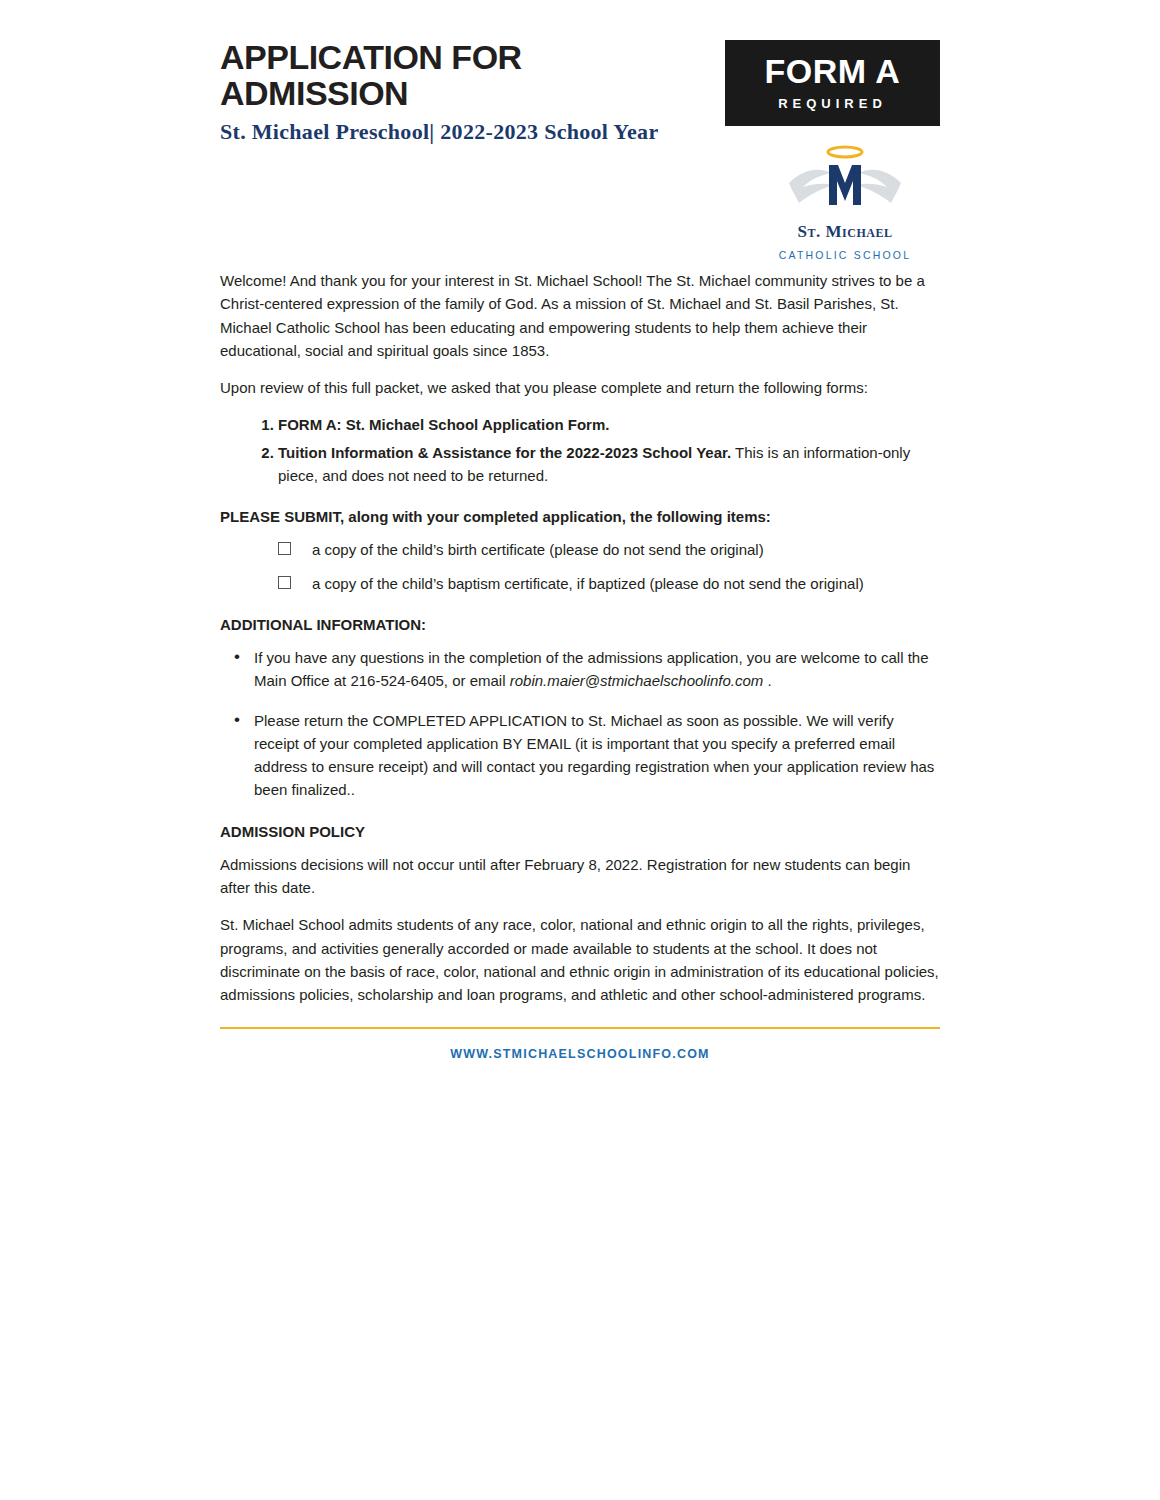Application for Admission
St. Michael Preschool| 2022-2023 School Year
FORM A REQUIRED
St. Michael
Catholic School
Welcome! And thank you for your interest in St. Michael School! The St. Michael community strives to be a Christ-centered expression of the family of God. As a mission of St. Michael and St. Basil Parishes, St. Michael Catholic School has been educating and empowering students to help them achieve their educational, social and spiritual goals since 1853.
Upon review of this full packet, we asked that you please complete and return the following forms:
FORM A: St. Michael School Application Form.
Tuition Information & Assistance for the 2022-2023 School Year. This is an information-only piece, and does not need to be returned.
PLEASE SUBMIT, along with your completed application, the following items:
a copy of the child’s birth certificate (please do not send the original)
a copy of the child’s baptism certificate, if baptized (please do not send the original)
ADDITIONAL INFORMATION:
If you have any questions in the completion of the admissions application, you are welcome to call the Main Office at 216-524-6405, or email robin.maier@stmichaelschoolinfo.com .
Please return the COMPLETED APPLICATION to St. Michael as soon as possible. We will verify receipt of your completed application BY EMAIL (it is important that you specify a preferred email address to ensure receipt) and will contact you regarding registration when your application review has been finalized..
ADMISSION POLICY
Admissions decisions will not occur until after February 8, 2022. Registration for new students can begin after this date.
St. Michael School admits students of any race, color, national and ethnic origin to all the rights, privileges, programs, and activities generally accorded or made available to students at the school. It does not discriminate on the basis of race, color, national and ethnic origin in administration of its educational policies, admissions policies, scholarship and loan programs, and athletic and other school-administered programs.
www.stmichaelschoolinfo.com